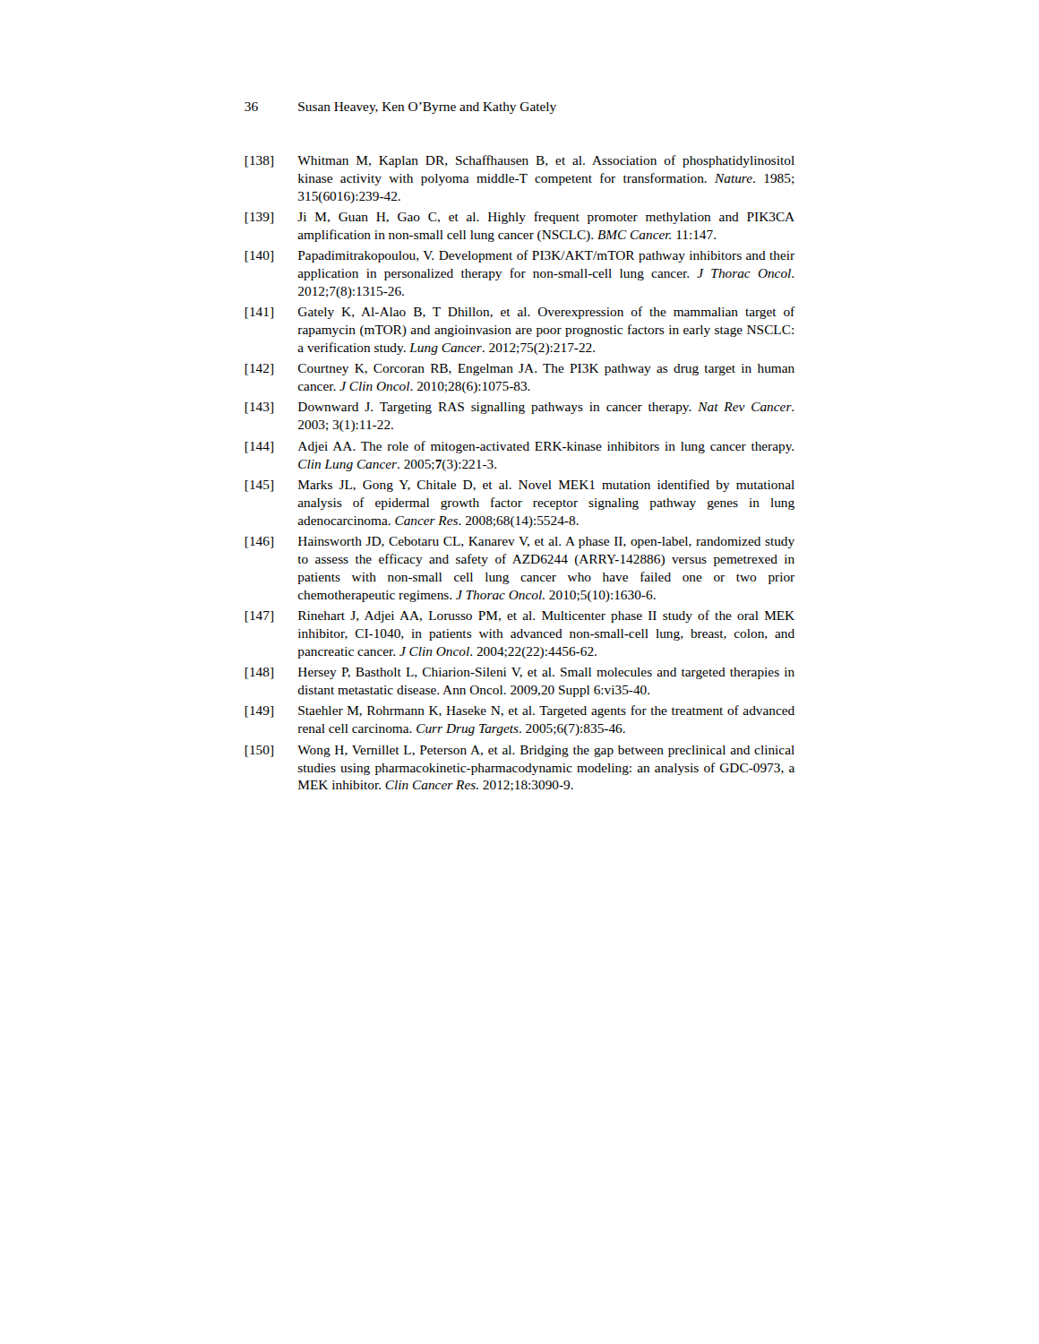36 Susan Heavey, Ken O’Byrne and Kathy Gately
[138] Whitman M, Kaplan DR, Schaffhausen B, et al. Association of phosphatidylinositol kinase activity with polyoma middle-T competent for transformation. Nature. 1985; 315(6016):239-42.
[139] Ji M, Guan H, Gao C, et al. Highly frequent promoter methylation and PIK3CA amplification in non-small cell lung cancer (NSCLC). BMC Cancer. 11:147.
[140] Papadimitrakopoulou, V. Development of PI3K/AKT/mTOR pathway inhibitors and their application in personalized therapy for non-small-cell lung cancer. J Thorac Oncol. 2012;7(8):1315-26.
[141] Gately K, Al-Alao B, T Dhillon, et al. Overexpression of the mammalian target of rapamycin (mTOR) and angioinvasion are poor prognostic factors in early stage NSCLC: a verification study. Lung Cancer. 2012;75(2):217-22.
[142] Courtney K, Corcoran RB, Engelman JA. The PI3K pathway as drug target in human cancer. J Clin Oncol. 2010;28(6):1075-83.
[143] Downward J. Targeting RAS signalling pathways in cancer therapy. Nat Rev Cancer. 2003; 3(1):11-22.
[144] Adjei AA. The role of mitogen-activated ERK-kinase inhibitors in lung cancer therapy. Clin Lung Cancer. 2005;7(3):221-3.
[145] Marks JL, Gong Y, Chitale D, et al. Novel MEK1 mutation identified by mutational analysis of epidermal growth factor receptor signaling pathway genes in lung adenocarcinoma. Cancer Res. 2008;68(14):5524-8.
[146] Hainsworth JD, Cebotaru CL, Kanarev V, et al. A phase II, open-label, randomized study to assess the efficacy and safety of AZD6244 (ARRY-142886) versus pemetrexed in patients with non-small cell lung cancer who have failed one or two prior chemotherapeutic regimens. J Thorac Oncol. 2010;5(10):1630-6.
[147] Rinehart J, Adjei AA, Lorusso PM, et al. Multicenter phase II study of the oral MEK inhibitor, CI-1040, in patients with advanced non-small-cell lung, breast, colon, and pancreatic cancer. J Clin Oncol. 2004;22(22):4456-62.
[148] Hersey P, Bastholt L, Chiarion-Sileni V, et al. Small molecules and targeted therapies in distant metastatic disease. Ann Oncol. 2009,20 Suppl 6:vi35-40.
[149] Staehler M, Rohrmann K, Haseke N, et al. Targeted agents for the treatment of advanced renal cell carcinoma. Curr Drug Targets. 2005;6(7):835-46.
[150] Wong H, Vernillet L, Peterson A, et al. Bridging the gap between preclinical and clinical studies using pharmacokinetic-pharmacodynamic modeling: an analysis of GDC-0973, a MEK inhibitor. Clin Cancer Res. 2012;18:3090-9.